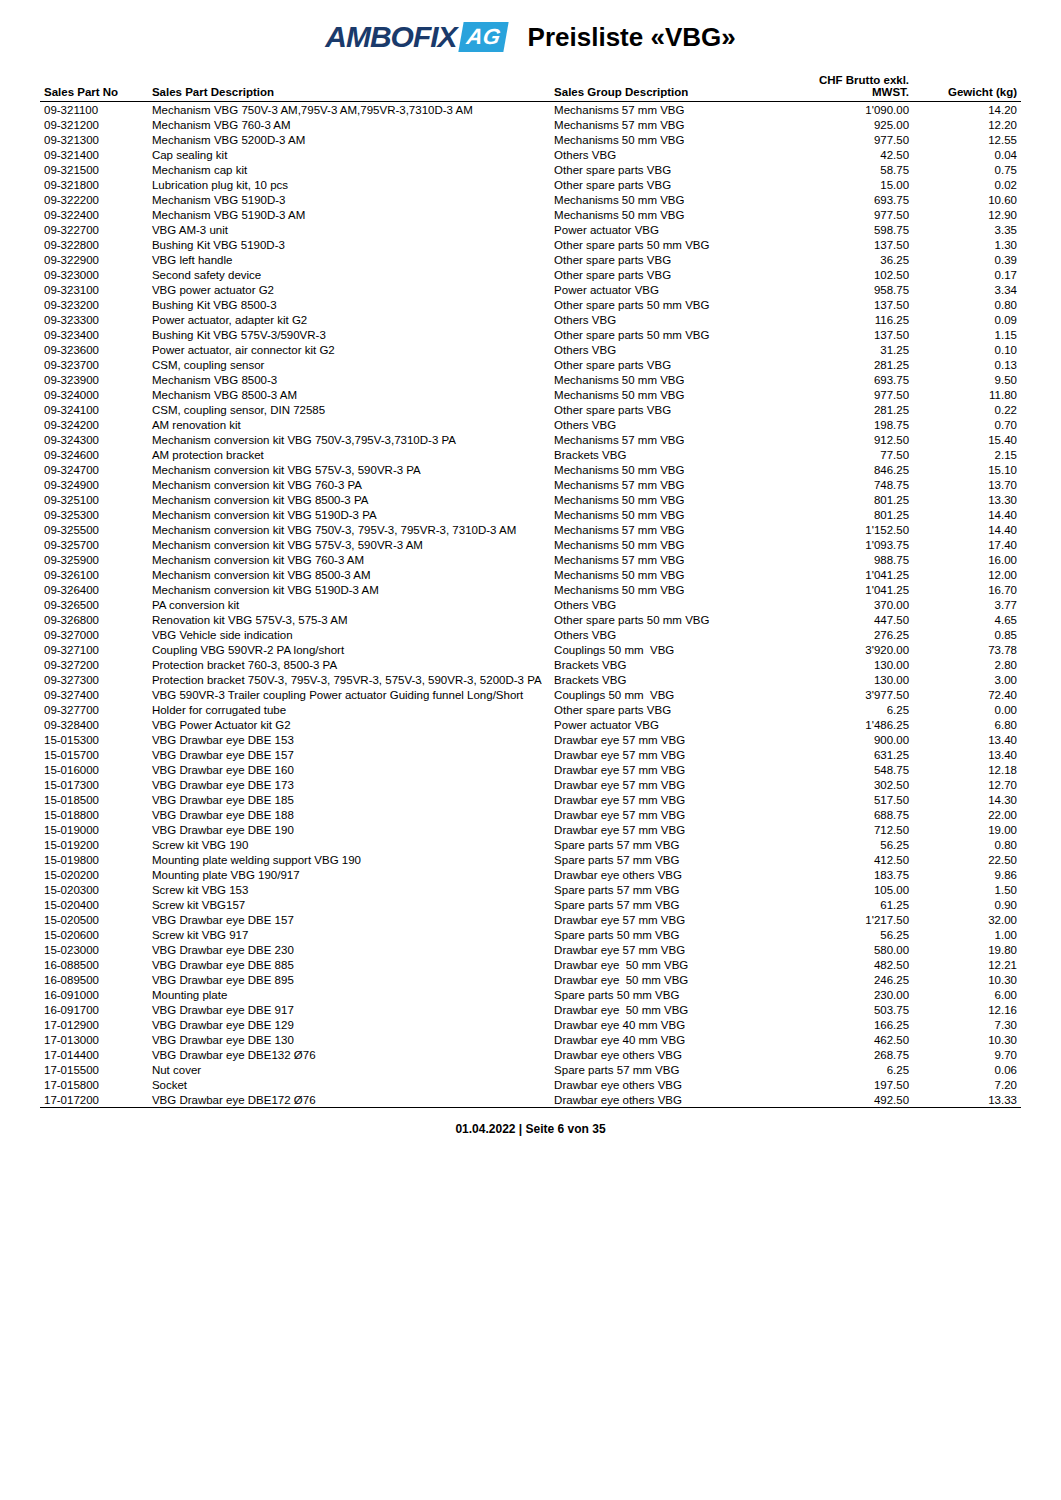AMBOFIX AG
Preisliste «VBG»
| Sales Part No | Sales Part Description | Sales Group Description | CHF Brutto exkl. MWST. | Gewicht (kg) |
| --- | --- | --- | --- | --- |
| 09-321100 | Mechanism VBG 750V-3 AM,795V-3 AM,795VR-3,7310D-3 AM | Mechanisms 57 mm VBG | 1'090.00 | 14.20 |
| 09-321200 | Mechanism VBG 760-3 AM | Mechanisms 57 mm VBG | 925.00 | 12.20 |
| 09-321300 | Mechanism VBG 5200D-3 AM | Mechanisms 50 mm VBG | 977.50 | 12.55 |
| 09-321400 | Cap sealing kit | Others VBG | 42.50 | 0.04 |
| 09-321500 | Mechanism cap kit | Other spare parts VBG | 58.75 | 0.75 |
| 09-321800 | Lubrication plug kit, 10 pcs | Other spare parts VBG | 15.00 | 0.02 |
| 09-322200 | Mechanism VBG 5190D-3 | Mechanisms 50 mm VBG | 693.75 | 10.60 |
| 09-322400 | Mechanism VBG 5190D-3 AM | Mechanisms 50 mm VBG | 977.50 | 12.90 |
| 09-322700 | VBG AM-3 unit | Power actuator VBG | 598.75 | 3.35 |
| 09-322800 | Bushing Kit VBG 5190D-3 | Other spare parts 50 mm VBG | 137.50 | 1.30 |
| 09-322900 | VBG left handle | Other spare parts VBG | 36.25 | 0.39 |
| 09-323000 | Second safety device | Other spare parts VBG | 102.50 | 0.17 |
| 09-323100 | VBG power actuator G2 | Power actuator VBG | 958.75 | 3.34 |
| 09-323200 | Bushing Kit VBG 8500-3 | Other spare parts 50 mm VBG | 137.50 | 0.80 |
| 09-323300 | Power actuator, adapter kit G2 | Others VBG | 116.25 | 0.09 |
| 09-323400 | Bushing Kit VBG 575V-3/590VR-3 | Other spare parts 50 mm VBG | 137.50 | 1.15 |
| 09-323600 | Power actuator, air connector kit G2 | Others VBG | 31.25 | 0.10 |
| 09-323700 | CSM, coupling sensor | Other spare parts VBG | 281.25 | 0.13 |
| 09-323900 | Mechanism VBG 8500-3 | Mechanisms 50 mm VBG | 693.75 | 9.50 |
| 09-324000 | Mechanism VBG 8500-3 AM | Mechanisms 50 mm VBG | 977.50 | 11.80 |
| 09-324100 | CSM, coupling sensor, DIN 72585 | Other spare parts VBG | 281.25 | 0.22 |
| 09-324200 | AM renovation kit | Others VBG | 198.75 | 0.70 |
| 09-324300 | Mechanism conversion kit VBG 750V-3,795V-3,7310D-3 PA | Mechanisms 57 mm VBG | 912.50 | 15.40 |
| 09-324600 | AM protection bracket | Brackets VBG | 77.50 | 2.15 |
| 09-324700 | Mechanism conversion kit VBG 575V-3, 590VR-3 PA | Mechanisms 50 mm VBG | 846.25 | 15.10 |
| 09-324900 | Mechanism conversion kit VBG 760-3 PA | Mechanisms 57 mm VBG | 748.75 | 13.70 |
| 09-325100 | Mechanism conversion kit VBG 8500-3 PA | Mechanisms 50 mm VBG | 801.25 | 13.30 |
| 09-325300 | Mechanism conversion kit VBG 5190D-3 PA | Mechanisms 50 mm VBG | 801.25 | 14.40 |
| 09-325500 | Mechanism conversion kit VBG 750V-3, 795V-3, 795VR-3, 7310D-3 AM | Mechanisms 57 mm VBG | 1'152.50 | 14.40 |
| 09-325700 | Mechanism conversion kit VBG 575V-3, 590VR-3 AM | Mechanisms 50 mm VBG | 1'093.75 | 17.40 |
| 09-325900 | Mechanism conversion kit VBG 760-3 AM | Mechanisms 57 mm VBG | 988.75 | 16.00 |
| 09-326100 | Mechanism conversion kit VBG 8500-3 AM | Mechanisms 50 mm VBG | 1'041.25 | 12.00 |
| 09-326400 | Mechanism conversion kit VBG 5190D-3 AM | Mechanisms 50 mm VBG | 1'041.25 | 16.70 |
| 09-326500 | PA conversion kit | Others VBG | 370.00 | 3.77 |
| 09-326800 | Renovation kit VBG 575V-3, 575-3 AM | Other spare parts 50 mm VBG | 447.50 | 4.65 |
| 09-327000 | VBG Vehicle side indication | Others VBG | 276.25 | 0.85 |
| 09-327100 | Coupling VBG 590VR-2 PA long/short | Couplings 50 mm VBG | 3'920.00 | 73.78 |
| 09-327200 | Protection bracket 760-3, 8500-3 PA | Brackets VBG | 130.00 | 2.80 |
| 09-327300 | Protection bracket 750V-3, 795V-3, 795VR-3, 575V-3, 590VR-3, 5200D-3 PA | Brackets VBG | 130.00 | 3.00 |
| 09-327400 | VBG 590VR-3 Trailer coupling Power actuator Guiding funnel Long/Short | Couplings 50 mm VBG | 3'977.50 | 72.40 |
| 09-327700 | Holder for corrugated tube | Other spare parts VBG | 6.25 | 0.00 |
| 09-328400 | VBG Power Actuator kit G2 | Power actuator VBG | 1'486.25 | 6.80 |
| 15-015300 | VBG Drawbar eye DBE 153 | Drawbar eye 57 mm VBG | 900.00 | 13.40 |
| 15-015700 | VBG Drawbar eye DBE 157 | Drawbar eye 57 mm VBG | 631.25 | 13.40 |
| 15-016000 | VBG Drawbar eye DBE 160 | Drawbar eye 57 mm VBG | 548.75 | 12.18 |
| 15-017300 | VBG Drawbar eye DBE 173 | Drawbar eye 57 mm VBG | 302.50 | 12.70 |
| 15-018500 | VBG Drawbar eye DBE 185 | Drawbar eye 57 mm VBG | 517.50 | 14.30 |
| 15-018800 | VBG Drawbar eye DBE 188 | Drawbar eye 57 mm VBG | 688.75 | 22.00 |
| 15-019000 | VBG Drawbar eye DBE 190 | Drawbar eye 57 mm VBG | 712.50 | 19.00 |
| 15-019200 | Screw kit VBG 190 | Spare parts 57 mm VBG | 56.25 | 0.80 |
| 15-019800 | Mounting plate welding support VBG 190 | Spare parts 57 mm VBG | 412.50 | 22.50 |
| 15-020200 | Mounting plate VBG 190/917 | Drawbar eye others VBG | 183.75 | 9.86 |
| 15-020300 | Screw kit VBG 153 | Spare parts 57 mm VBG | 105.00 | 1.50 |
| 15-020400 | Screw kit VBG157 | Spare parts 57 mm VBG | 61.25 | 0.90 |
| 15-020500 | VBG Drawbar eye DBE 157 | Drawbar eye 57 mm VBG | 1'217.50 | 32.00 |
| 15-020600 | Screw kit VBG 917 | Spare parts 50 mm VBG | 56.25 | 1.00 |
| 15-023000 | VBG Drawbar eye DBE 230 | Drawbar eye 57 mm VBG | 580.00 | 19.80 |
| 16-088500 | VBG Drawbar eye DBE 885 | Drawbar eye 50 mm VBG | 482.50 | 12.21 |
| 16-089500 | VBG Drawbar eye DBE 895 | Drawbar eye 50 mm VBG | 246.25 | 10.30 |
| 16-091000 | Mounting plate | Spare parts 50 mm VBG | 230.00 | 6.00 |
| 16-091700 | VBG Drawbar eye DBE 917 | Drawbar eye 50 mm VBG | 503.75 | 12.16 |
| 17-012900 | VBG Drawbar eye DBE 129 | Drawbar eye 40 mm VBG | 166.25 | 7.30 |
| 17-013000 | VBG Drawbar eye DBE 130 | Drawbar eye 40 mm VBG | 462.50 | 10.30 |
| 17-014400 | VBG Drawbar eye DBE132 Ø76 | Drawbar eye others VBG | 268.75 | 9.70 |
| 17-015500 | Nut cover | Spare parts 57 mm VBG | 6.25 | 0.06 |
| 17-015800 | Socket | Drawbar eye others VBG | 197.50 | 7.20 |
| 17-017200 | VBG Drawbar eye DBE172 Ø76 | Drawbar eye others VBG | 492.50 | 13.33 |
01.04.2022 | Seite 6 von 35